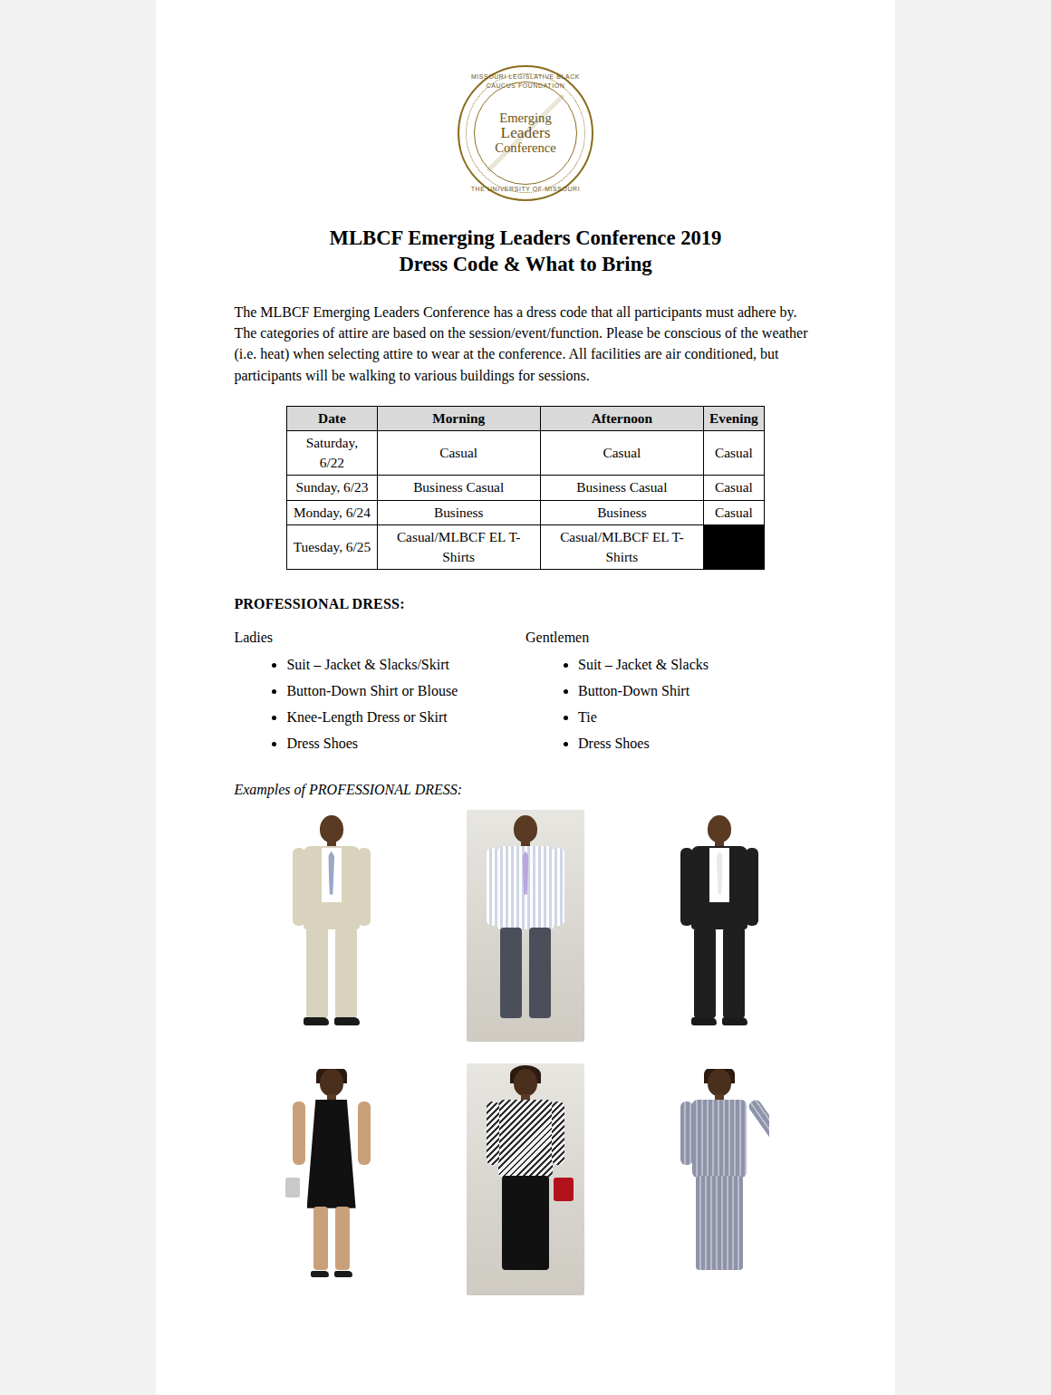Missouri Legislative Black Caucus Foundation The University of Missouri
Emerging
Leaders
Conference
MLBCF Emerging Leaders Conference 2019 Dress Code & What to Bring
The MLBCF Emerging Leaders Conference has a dress code that all participants must adhere by. The categories of attire are based on the session/event/function. Please be conscious of the weather (i.e. heat) when selecting attire to wear at the conference. All facilities are air conditioned, but participants will be walking to various buildings for sessions.
| Date | Morning | Afternoon | Evening |
| --- | --- | --- | --- |
| Saturday, 6/22 | Casual | Casual | Casual |
| Sunday, 6/23 | Business Casual | Business Casual | Casual |
| Monday, 6/24 | Business | Business | Casual |
| Tuesday, 6/25 | Casual/MLBCF EL T-Shirts | Casual/MLBCF EL T-Shirts | |
PROFESSIONAL DRESS:
Ladies
Suit – Jacket & Slacks/Skirt
Button-Down Shirt or Blouse
Knee-Length Dress or Skirt
Dress Shoes
Gentlemen
Suit – Jacket & Slacks
Button-Down Shirt
Tie
Dress Shoes
Examples of PROFESSIONAL DRESS: